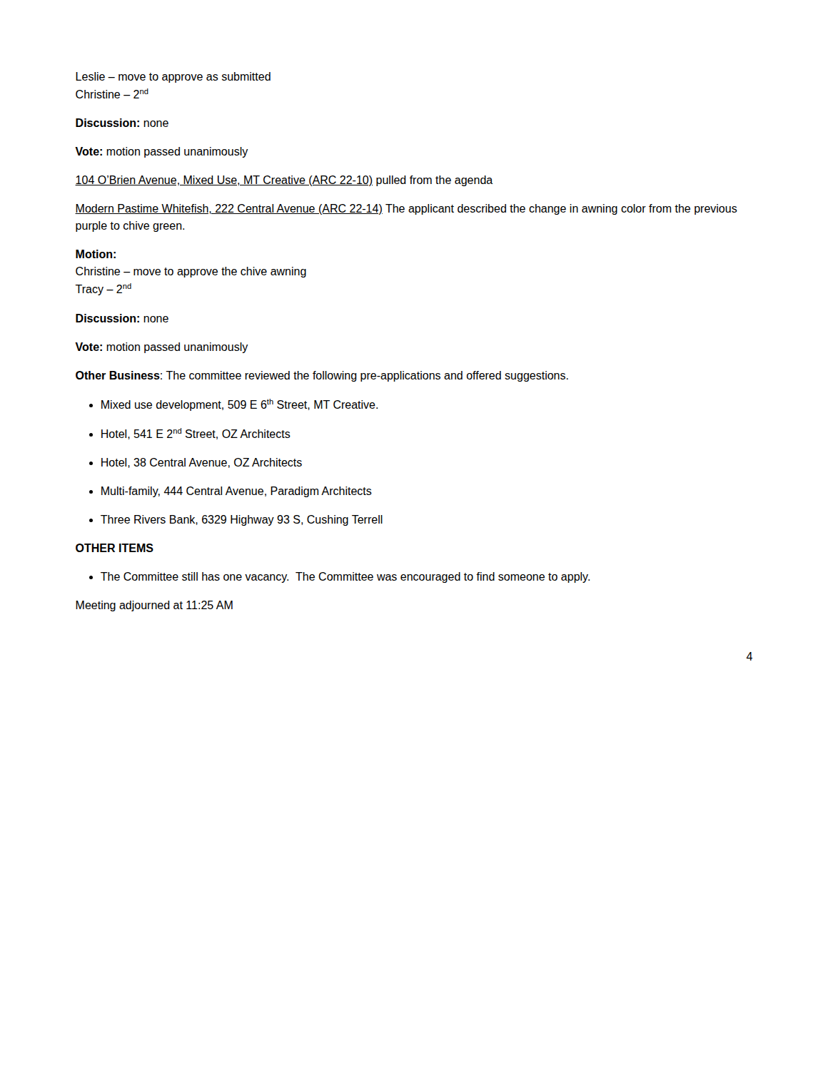Leslie – move to approve as submitted
Christine – 2nd
Discussion: none
Vote: motion passed unanimously
104 O’Brien Avenue, Mixed Use, MT Creative (ARC 22-10) pulled from the agenda
Modern Pastime Whitefish, 222 Central Avenue (ARC 22-14) The applicant described the change in awning color from the previous purple to chive green.
Motion:
Christine – move to approve the chive awning
Tracy – 2nd
Discussion: none
Vote: motion passed unanimously
Other Business: The committee reviewed the following pre-applications and offered suggestions.
Mixed use development, 509 E 6th Street, MT Creative.
Hotel, 541 E 2nd Street, OZ Architects
Hotel, 38 Central Avenue, OZ Architects
Multi-family, 444 Central Avenue, Paradigm Architects
Three Rivers Bank, 6329 Highway 93 S, Cushing Terrell
OTHER ITEMS
The Committee still has one vacancy. The Committee was encouraged to find someone to apply.
Meeting adjourned at 11:25 AM
4